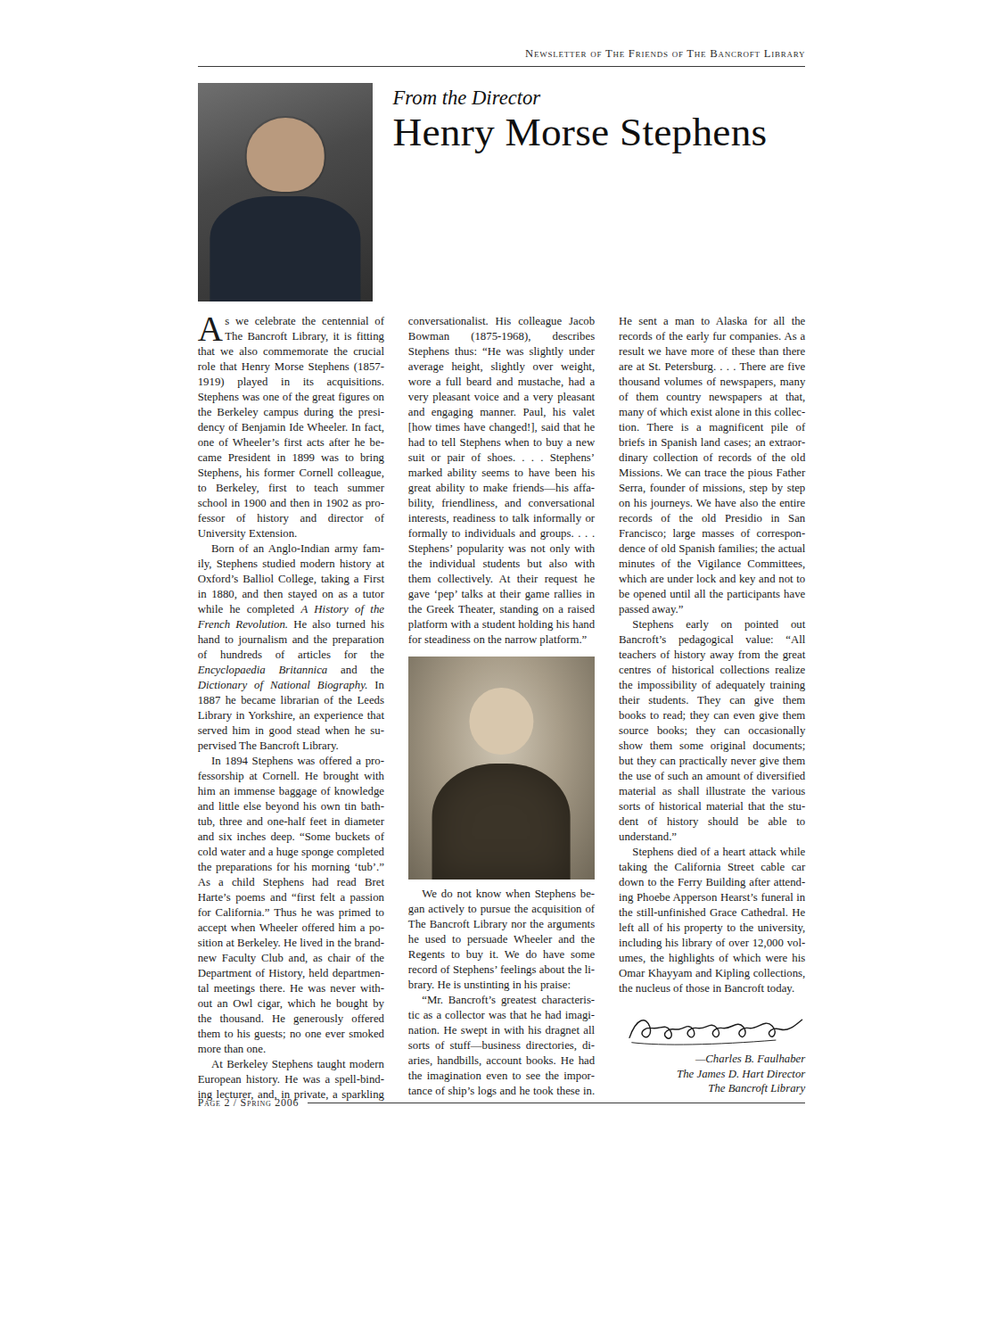Newsletter of The Friends of The Bancroft Library
From the Director
Henry Morse Stephens
As we celebrate the centennial of The Bancroft Library, it is fitting that we also commemorate the crucial role that Henry Morse Stephens (1857-1919) played in its acquisitions. Stephens was one of the great figures on the Berkeley campus during the presidency of Benjamin Ide Wheeler. In fact, one of Wheeler’s first acts after he became President in 1899 was to bring Stephens, his former Cornell colleague, to Berkeley, first to teach summer school in 1900 and then in 1902 as professor of history and director of University Extension.
Born of an Anglo-Indian army family, Stephens studied modern history at Oxford’s Balliol College, taking a First in 1880, and then stayed on as a tutor while he completed A History of the French Revolution. He also turned his hand to journalism and the preparation of hundreds of articles for the Encyclopaedia Britannica and the Dictionary of National Biography. In 1887 he became librarian of the Leeds Library in Yorkshire, an experience that served him in good stead when he supervised The Bancroft Library.
In 1894 Stephens was offered a professorship at Cornell. He brought with him an immense baggage of knowledge and little else beyond his own tin bathtub, three and one-half feet in diameter and six inches deep. “Some buckets of cold water and a huge sponge completed the preparations for his morning ‘tub’.” As a child Stephens had read Bret Harte’s poems and “first felt a passion for California.” Thus he was primed to accept when Wheeler offered him a position at Berkeley. He lived in the brand-new Faculty Club and, as chair of the Department of History, held departmental meetings there. He was never without an Owl cigar, which he bought by the thousand. He generously offered them to his guests; no one ever smoked more than one.
At Berkeley Stephens taught modern European history. He was a spell-binding lecturer, and, in private, a sparkling conversationalist. His colleague Jacob Bowman (1875-1968), describes Stephens thus: “He was slightly under average height, slightly over weight, wore a full beard and mustache, had a very pleasant voice and a very pleasant and engaging manner. Paul, his valet [how times have changed!], said that he had to tell Stephens when to buy a new suit or pair of shoes. . . . Stephens’ marked ability seems to have been his great ability to make friends—his affability, friendliness, and conversational interests, readiness to talk informally or formally to individuals and groups. . . . Stephens’ popularity was not only with the individual students but also with them collectively. At their request he gave ‘pep’ talks at their game rallies in the Greek Theater, standing on a raised platform with a student holding his hand for steadiness on the narrow platform.”
We do not know when Stephens began actively to pursue the acquisition of The Bancroft Library nor the arguments he used to persuade Wheeler and the Regents to buy it. We do have some record of Stephens’ feelings about the library. He is unstinting in his praise:
“Mr. Bancroft’s greatest characteristic as a collector was that he had imagination. He swept in with his dragnet all sorts of stuff—business directories, diaries, handbills, account books. He had the imagination even to see the importance of ship’s logs and he took these in. He sent a man to Alaska for all the records of the early fur companies. As a result we have more of these than there are at St. Petersburg. . . . There are five thousand volumes of newspapers, many of them country newspapers at that, many of which exist alone in this collection. There is a magnificent pile of briefs in Spanish land cases; an extraordinary collection of records of the old Missions. We can trace the pious Father Serra, founder of missions, step by step on his journeys. We have also the entire records of the old Presidio in San Francisco; large masses of correspondence of old Spanish families; the actual minutes of the Vigilance Committees, which are under lock and key and not to be opened until all the participants have passed away.”
Stephens early on pointed out Bancroft’s pedagogical value: “All teachers of history away from the great centres of historical collections realize the impossibility of adequately training their students. They can give them books to read; they can even give them source books; they can occasionally show them some original documents; but they can practically never give them the use of such an amount of diversified material as shall illustrate the various sorts of historical material that the student of history should be able to understand.”
Stephens died of a heart attack while taking the California Street cable car down to the Ferry Building after attending Phoebe Apperson Hearst’s funeral in the still-unfinished Grace Cathedral. He left all of his property to the university, including his library of over 12,000 volumes, the highlights of which were his Omar Khayyam and Kipling collections, the nucleus of those in Bancroft today.
—Charles B. Faulhaber
The James D. Hart Director
The Bancroft Library
Page 2 / Spring 2006